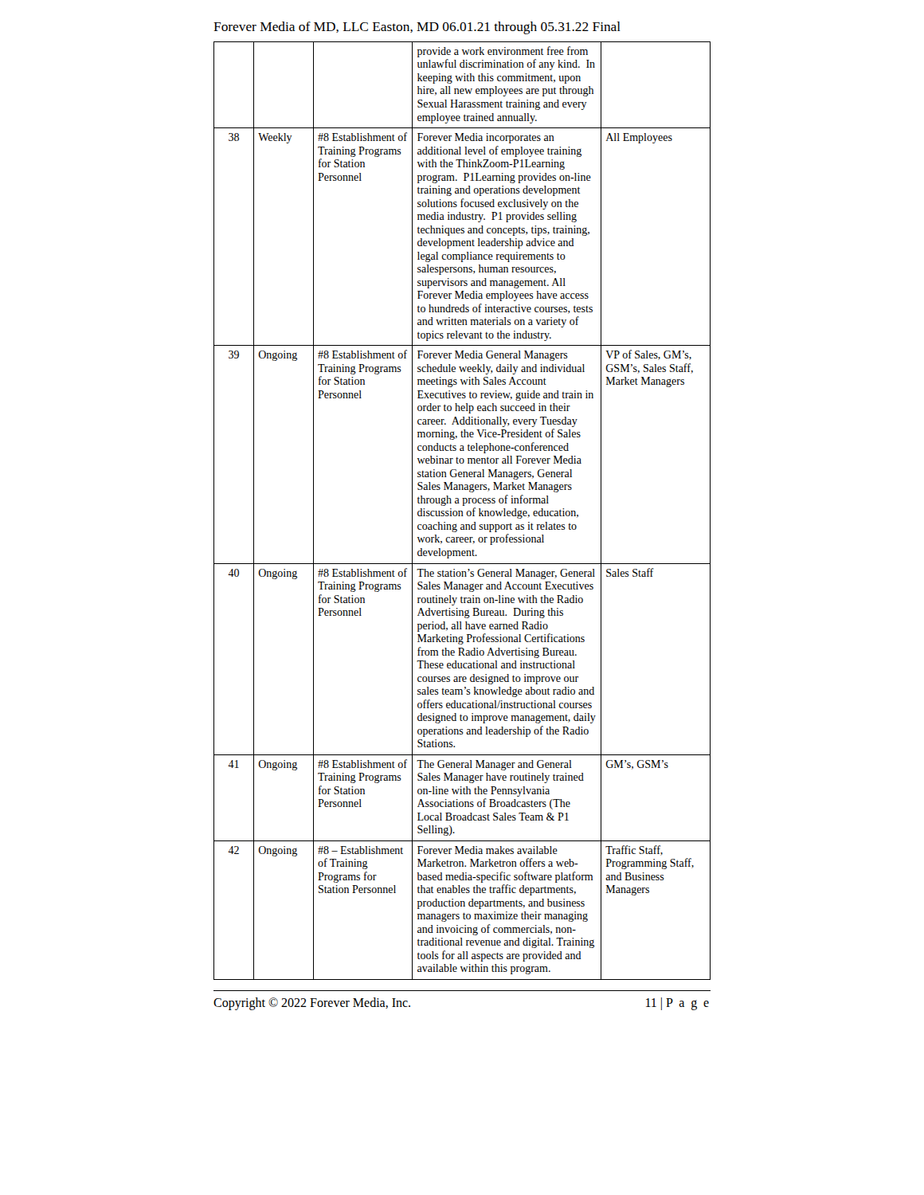Forever Media of MD, LLC Easton, MD 06.01.21 through 05.31.22 Final
| | | | provide a work environment free from unlawful discrimination of any kind. In keeping with this commitment, upon hire, all new employees are put through Sexual Harassment training and every employee trained annually. | |
| 38 | Weekly | #8 Establishment of Training Programs for Station Personnel | Forever Media incorporates an additional level of employee training with the ThinkZoom-P1Learning program. P1Learning provides on-line training and operations development solutions focused exclusively on the media industry. P1 provides selling techniques and concepts, tips, training, development leadership advice and legal compliance requirements to salespersons, human resources, supervisors and management. All Forever Media employees have access to hundreds of interactive courses, tests and written materials on a variety of topics relevant to the industry. | All Employees |
| 39 | Ongoing | #8 Establishment of Training Programs for Station Personnel | Forever Media General Managers schedule weekly, daily and individual meetings with Sales Account Executives to review, guide and train in order to help each succeed in their career. Additionally, every Tuesday morning, the Vice-President of Sales conducts a telephone-conferenced webinar to mentor all Forever Media station General Managers, General Sales Managers, Market Managers through a process of informal discussion of knowledge, education, coaching and support as it relates to work, career, or professional development. | VP of Sales, GM’s, GSM’s, Sales Staff, Market Managers |
| 40 | Ongoing | #8 Establishment of Training Programs for Station Personnel | The station’s General Manager, General Sales Manager and Account Executives routinely train on-line with the Radio Advertising Bureau. During this period, all have earned Radio Marketing Professional Certifications from the Radio Advertising Bureau. These educational and instructional courses are designed to improve our sales team’s knowledge about radio and offers educational/instructional courses designed to improve management, daily operations and leadership of the Radio Stations. | Sales Staff |
| 41 | Ongoing | #8 Establishment of Training Programs for Station Personnel | The General Manager and General Sales Manager have routinely trained on-line with the Pennsylvania Associations of Broadcasters (The Local Broadcast Sales Team & P1 Selling). | GM’s, GSM’s |
| 42 | Ongoing | #8 – Establishment of Training Programs for Station Personnel | Forever Media makes available Marketron. Marketron offers a web-based media-specific software platform that enables the traffic departments, production departments, and business managers to maximize their managing and invoicing of commercials, non-traditional revenue and digital. Training tools for all aspects are provided and available within this program. | Traffic Staff, Programming Staff, and Business Managers |
Copyright © 2022 Forever Media, Inc.
11 | P a g e